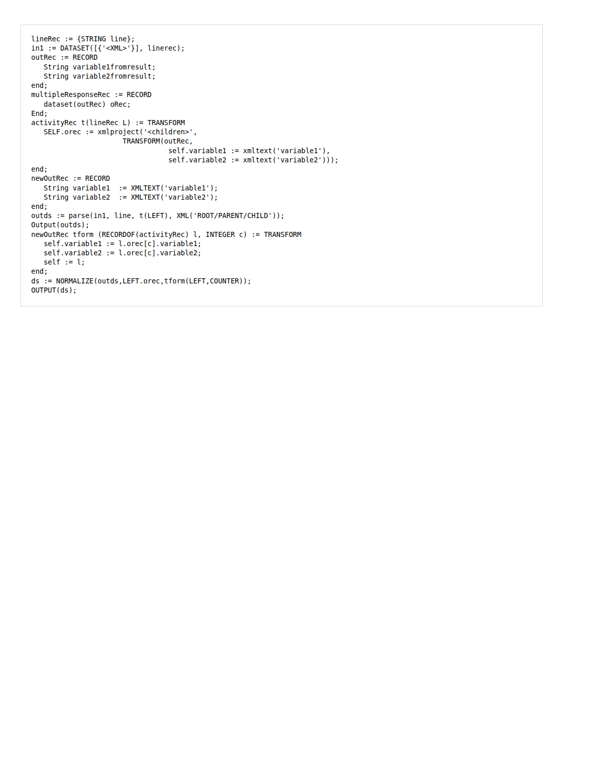lineRec := {STRING line};
in1 := DATASET([{'<XML>'}], linerec);
outRec := RECORD
   String variable1fromresult;
   String variable2fromresult;
end;
multipleResponseRec := RECORD
   dataset(outRec) oRec;
End;
activityRec t(lineRec L) := TRANSFORM
   SELF.orec := xmlproject('<children>',
                      TRANSFORM(outRec,
                                 self.variable1 := xmltext('variable1'),
                                 self.variable2 := xmltext('variable2')));
end;
newOutRec := RECORD
   String variable1  := XMLTEXT('variable1');
   String variable2  := XMLTEXT('variable2');
end;
outds := parse(in1, line, t(LEFT), XML('ROOT/PARENT/CHILD'));
Output(outds);
newOutRec tform (RECORDOF(activityRec) l, INTEGER c) := TRANSFORM
   self.variable1 := l.orec[c].variable1;
   self.variable2 := l.orec[c].variable2;
   self := l;
end;
ds := NORMALIZE(outds,LEFT.orec,tform(LEFT,COUNTER));
OUTPUT(ds);